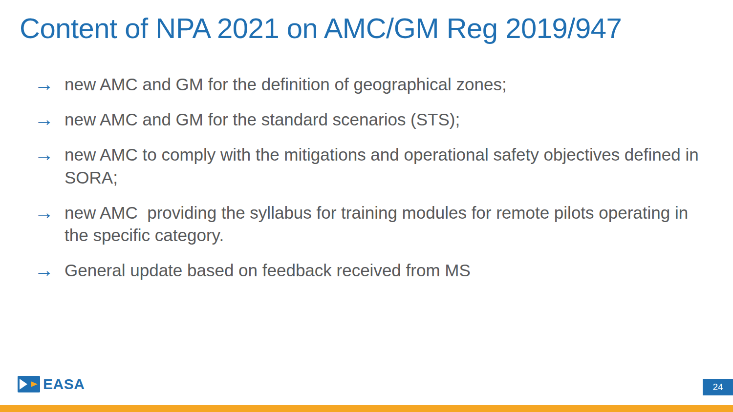Content of NPA 2021 on AMC/GM Reg 2019/947
new AMC and GM for the definition of geographical zones;
new AMC and GM for the standard scenarios (STS);
new AMC to comply with the mitigations and operational safety objectives defined in SORA;
new AMC providing the syllabus for training modules for remote pilots operating in the specific category.
General update based on feedback received from MS
EASA
24